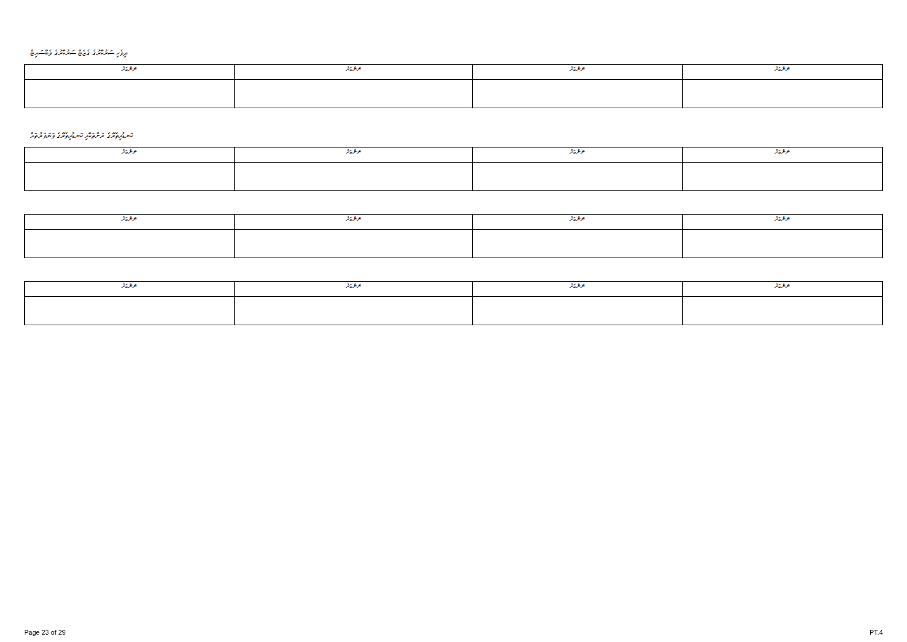ދިވެހި ސަރުކާރުގެ ގެޒެޓް ސަރުކާރުގެ ވެބްސައިޓް
| ނަންބަރު | ނަންބަރު | ނަންބަރު | ނަންބަރު |
ކަނޑުއިތެރޭގެ ރަށްތަކާއި ކަނޑުއިތެރޭގެ ވަނަވަރުތައް
| ނަންބަރު | ނަންބަރު | ނަންބަރު | ނަންބަރު |
| ނަންބަރު | ނަންބަރު | ނަންބަރު | ނަންބަރު |
| ނަންބަރު | ނަންބަރު | ނަންބަރު | ނަންބަރު |
Page 23 of 29 PT.4